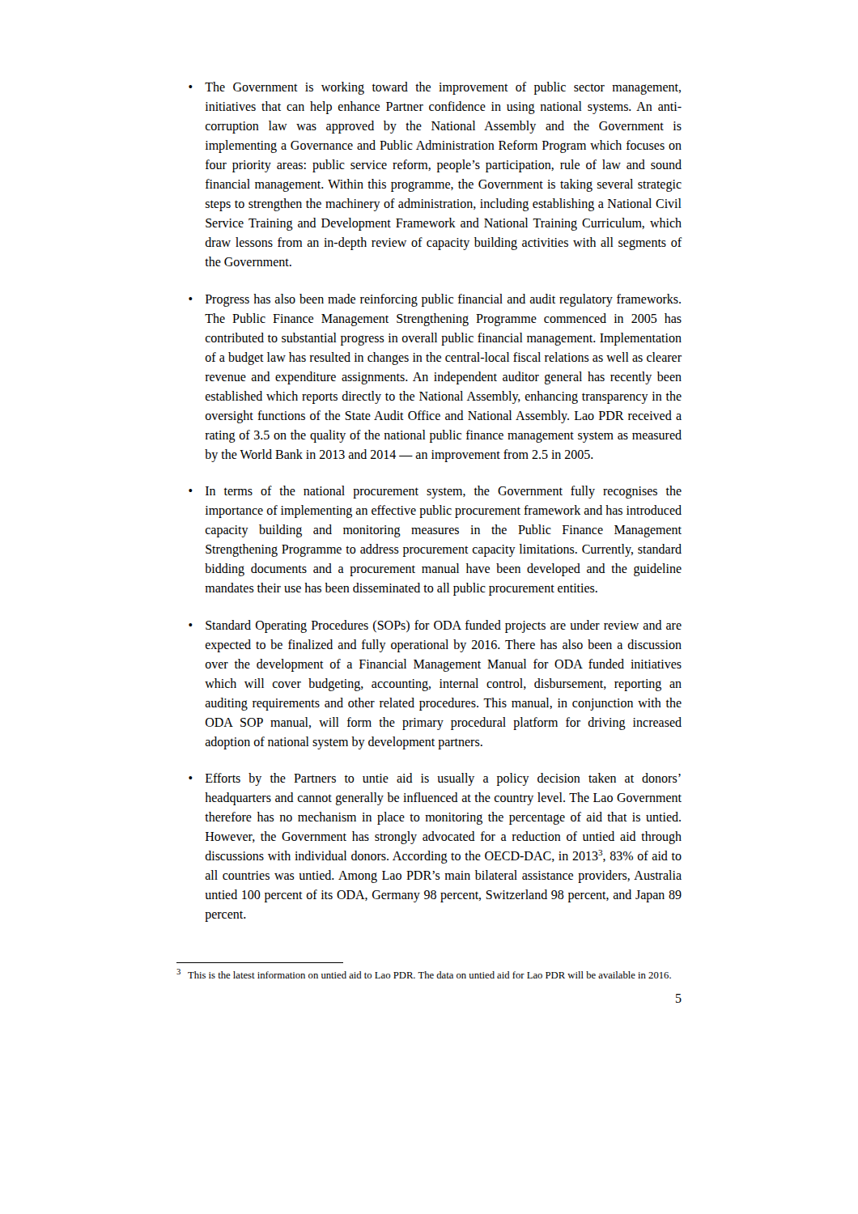The Government is working toward the improvement of public sector management, initiatives that can help enhance Partner confidence in using national systems. An anti-corruption law was approved by the National Assembly and the Government is implementing a Governance and Public Administration Reform Program which focuses on four priority areas: public service reform, people’s participation, rule of law and sound financial management. Within this programme, the Government is taking several strategic steps to strengthen the machinery of administration, including establishing a National Civil Service Training and Development Framework and National Training Curriculum, which draw lessons from an in-depth review of capacity building activities with all segments of the Government.
Progress has also been made reinforcing public financial and audit regulatory frameworks. The Public Finance Management Strengthening Programme commenced in 2005 has contributed to substantial progress in overall public financial management. Implementation of a budget law has resulted in changes in the central-local fiscal relations as well as clearer revenue and expenditure assignments. An independent auditor general has recently been established which reports directly to the National Assembly, enhancing transparency in the oversight functions of the State Audit Office and National Assembly. Lao PDR received a rating of 3.5 on the quality of the national public finance management system as measured by the World Bank in 2013 and 2014 — an improvement from 2.5 in 2005.
In terms of the national procurement system, the Government fully recognises the importance of implementing an effective public procurement framework and has introduced capacity building and monitoring measures in the Public Finance Management Strengthening Programme to address procurement capacity limitations. Currently, standard bidding documents and a procurement manual have been developed and the guideline mandates their use has been disseminated to all public procurement entities.
Standard Operating Procedures (SOPs) for ODA funded projects are under review and are expected to be finalized and fully operational by 2016. There has also been a discussion over the development of a Financial Management Manual for ODA funded initiatives which will cover budgeting, accounting, internal control, disbursement, reporting an auditing requirements and other related procedures. This manual, in conjunction with the ODA SOP manual, will form the primary procedural platform for driving increased adoption of national system by development partners.
Efforts by the Partners to untie aid is usually a policy decision taken at donors’ headquarters and cannot generally be influenced at the country level. The Lao Government therefore has no mechanism in place to monitoring the percentage of aid that is untied. However, the Government has strongly advocated for a reduction of untied aid through discussions with individual donors. According to the OECD-DAC, in 20133, 83% of aid to all countries was untied. Among Lao PDR’s main bilateral assistance providers, Australia untied 100 percent of its ODA, Germany 98 percent, Switzerland 98 percent, and Japan 89 percent.
3 This is the latest information on untied aid to Lao PDR. The data on untied aid for Lao PDR will be available in 2016.
5